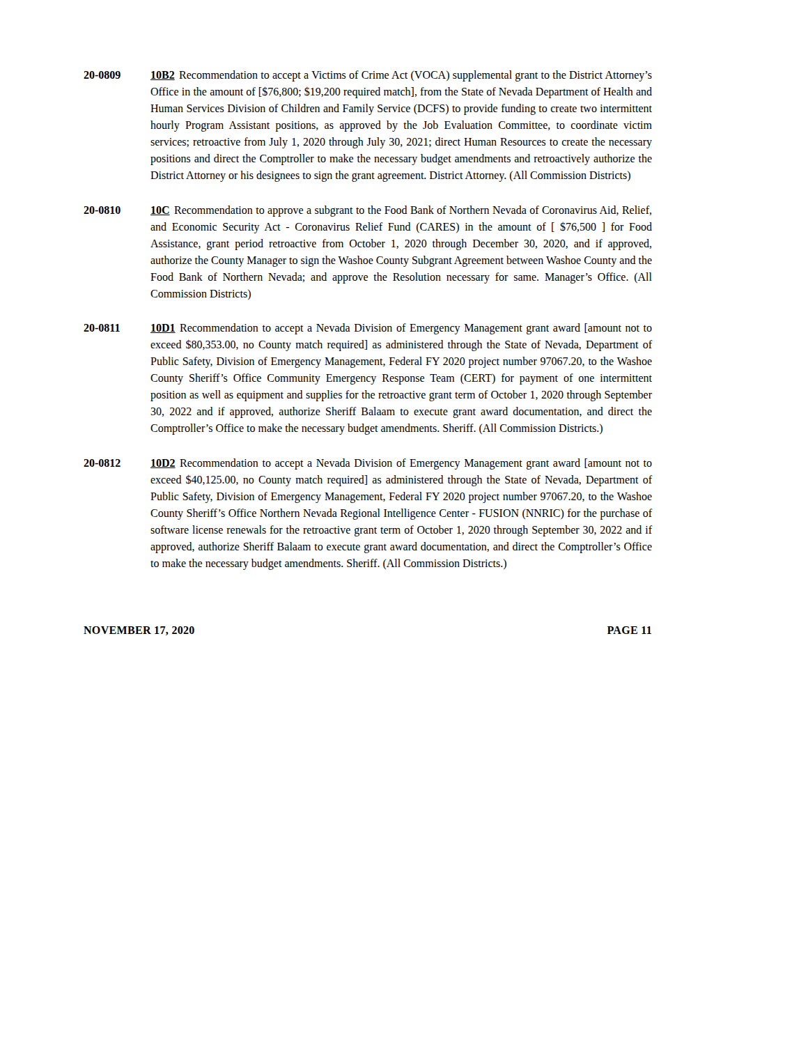20-0809
10B2 Recommendation to accept a Victims of Crime Act (VOCA) supplemental grant to the District Attorney’s Office in the amount of [$76,800; $19,200 required match], from the State of Nevada Department of Health and Human Services Division of Children and Family Service (DCFS) to provide funding to create two intermittent hourly Program Assistant positions, as approved by the Job Evaluation Committee, to coordinate victim services; retroactive from July 1, 2020 through July 30, 2021; direct Human Resources to create the necessary positions and direct the Comptroller to make the necessary budget amendments and retroactively authorize the District Attorney or his designees to sign the grant agreement. District Attorney. (All Commission Districts)
20-0810
10CRecommendation to approve a subgrant to the Food Bank of Northern Nevada of Coronavirus Aid, Relief, and Economic Security Act - Coronavirus Relief Fund (CARES) in the amount of [ $76,500 ] for Food Assistance, grant period retroactive from October 1, 2020 through December 30, 2020, and if approved, authorize the County Manager to sign the Washoe County Subgrant Agreement between Washoe County and the Food Bank of Northern Nevada; and approve the Resolution necessary for same. Manager’s Office. (All Commission Districts)
20-0811
10D1 Recommendation to accept a Nevada Division of Emergency Management grant award [amount not to exceed $80,353.00, no County match required] as administered through the State of Nevada, Department of Public Safety, Division of Emergency Management, Federal FY 2020 project number 97067.20, to the Washoe County Sheriff’s Office Community Emergency Response Team (CERT) for payment of one intermittent position as well as equipment and supplies for the retroactive grant term of October 1, 2020 through September 30, 2022 and if approved, authorize Sheriff Balaam to execute grant award documentation, and direct the Comptroller’s Office to make the necessary budget amendments. Sheriff. (All Commission Districts.)
20-0812
10D2 Recommendation to accept a Nevada Division of Emergency Management grant award [amount not to exceed $40,125.00, no County match required] as administered through the State of Nevada, Department of Public Safety, Division of Emergency Management, Federal FY 2020 project number 97067.20, to the Washoe County Sheriff’s Office Northern Nevada Regional Intelligence Center - FUSION (NNRIC) for the purchase of software license renewals for the retroactive grant term of October 1, 2020 through September 30, 2022 and if approved, authorize Sheriff Balaam to execute grant award documentation, and direct the Comptroller’s Office to make the necessary budget amendments. Sheriff. (All Commission Districts.)
NOVEMBER 17, 2020 PAGE 11